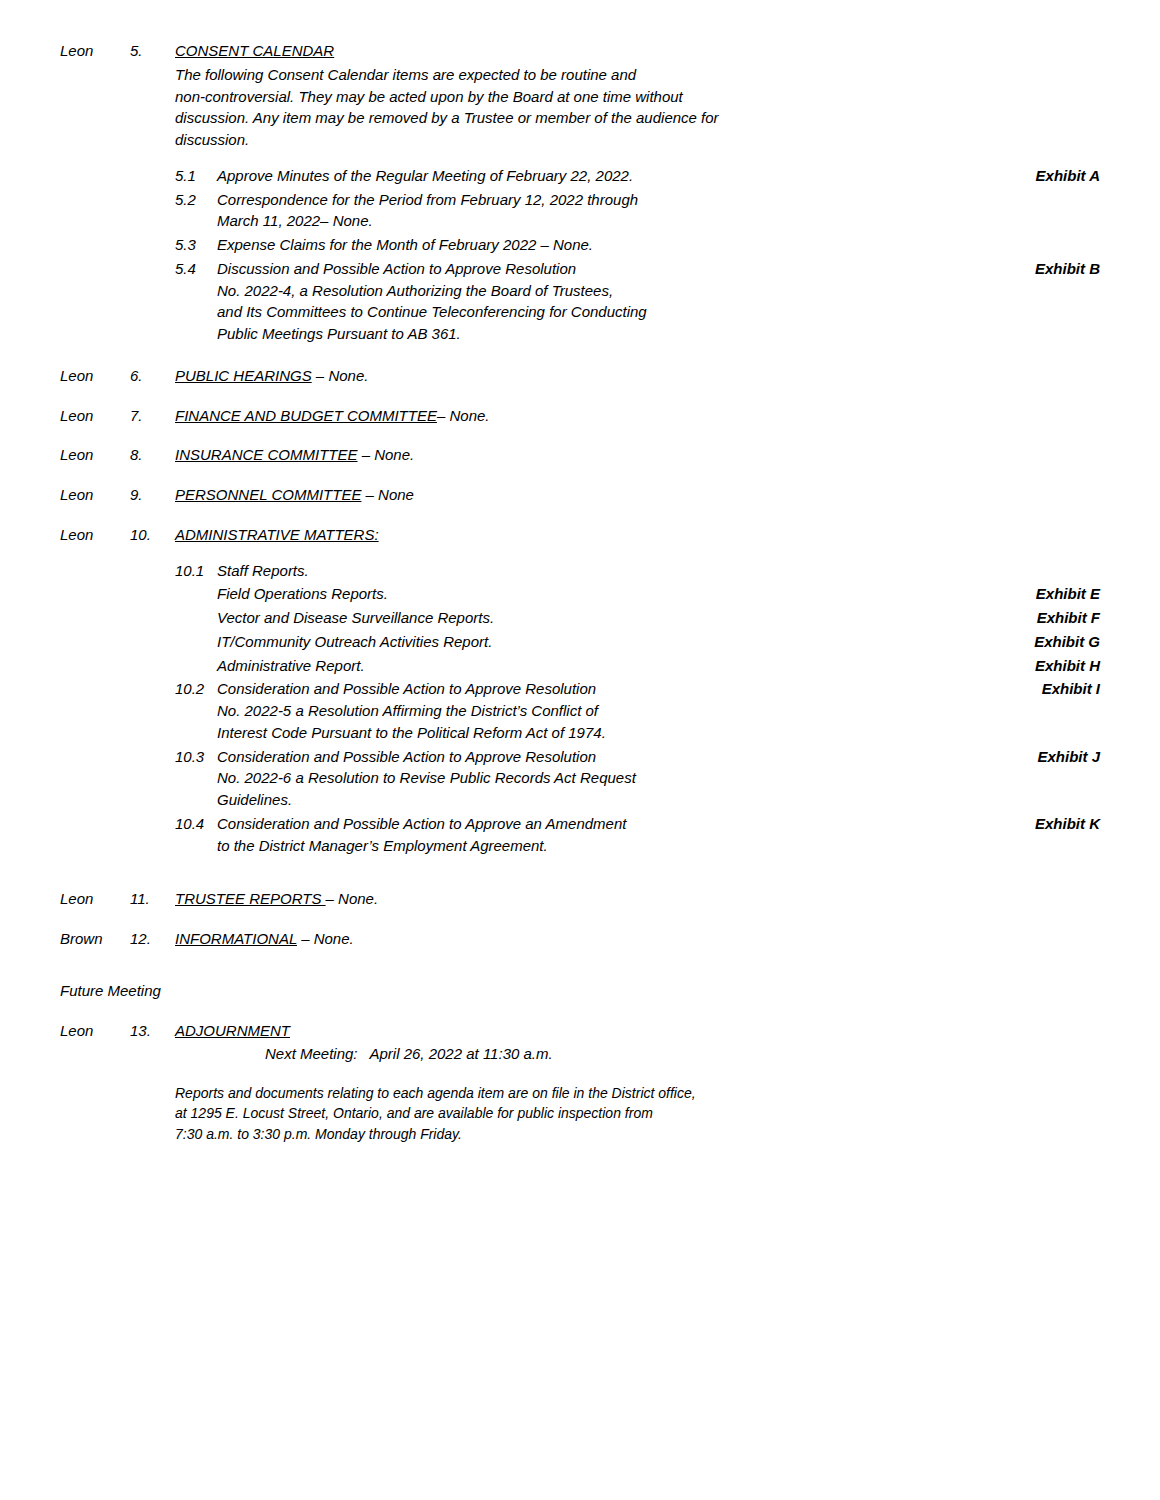Leon
5.
CONSENT CALENDAR
The following Consent Calendar items are expected to be routine and
non-controversial. They may be acted upon by the Board at one time without
discussion. Any item may be removed by a Trustee or member of the audience for
discussion.
| 5.1 | Approve Minutes of the Regular Meeting of February 22, 2022. | Exhibit A |
| 5.2 | Correspondence for the Period from February 12, 2022 through March 11, 2022– None. | |
| 5.3 | Expense Claims for the Month of February 2022 – None. | |
| 5.4 | Discussion and Possible Action to Approve Resolution No. 2022-4, a Resolution Authorizing the Board of Trustees, and Its Committees to Continue Teleconferencing for Conducting Public Meetings Pursuant to AB 361. | Exhibit B |
Leon
6.
PUBLIC HEARINGS – None.
Leon
7.
FINANCE AND BUDGET COMMITTEE– None.
Leon
8.
INSURANCE COMMITTEE – None.
Leon
9.
PERSONNEL COMMITTEE – None
Leon
10.
ADMINISTRATIVE MATTERS:
| 10.1 | Staff Reports. | |
| | Field Operations Reports. | Exhibit E |
| | Vector and Disease Surveillance Reports. | Exhibit F |
| | IT/Community Outreach Activities Report. | Exhibit G |
| | Administrative Report. | Exhibit H |
| 10.2 | Consideration and Possible Action to Approve Resolution No. 2022-5 a Resolution Affirming the District’s Conflict of Interest Code Pursuant to the Political Reform Act of 1974. | Exhibit I |
| 10.3 | Consideration and Possible Action to Approve Resolution No. 2022-6 a Resolution to Revise Public Records Act Request Guidelines. | Exhibit J |
| 10.4 | Consideration and Possible Action to Approve an Amendment to the District Manager’s Employment Agreement. | Exhibit K |
Leon
11.
TRUSTEE REPORTS – None.
Brown
12.
INFORMATIONAL – None.
Future Meeting
Leon
13.
ADJOURNMENT
Next Meeting: April 26, 2022 at 11:30 a.m.
Reports and documents relating to each agenda item are on file in the District office,
at 1295 E. Locust Street, Ontario, and are available for public inspection from
7:30 a.m. to 3:30 p.m. Monday through Friday.